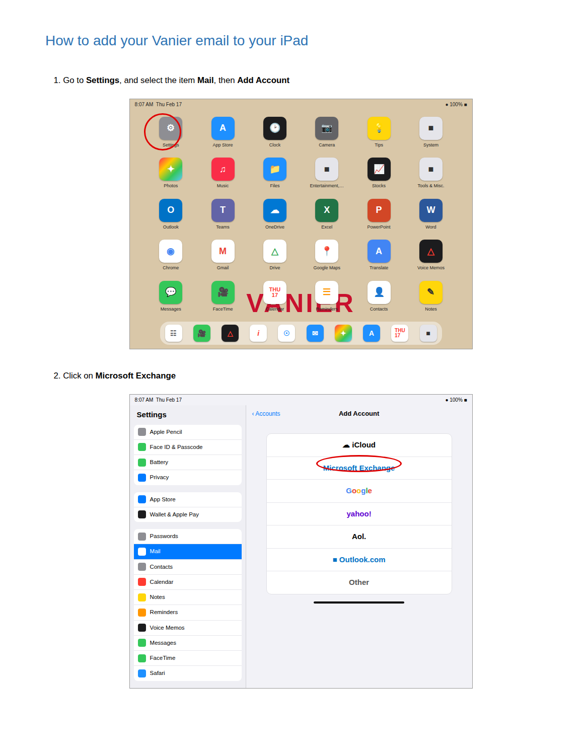How to add your Vanier email to your iPad
Go to Settings, and select the item Mail, then Add Account
8:07 AM Thu Feb 17 ● 100% ■
VANIER
⚙
Settings
A
App Store
🕑
Clock
📷
Camera
💡
Tips
■
System
✦
Photos
♫
Music
📁
Files
■
Entertainment,…
📈
Stocks
■
Tools & Misc.
O
Outlook
T
Teams
☁
OneDrive
X
Excel
P
PowerPoint
W
Word
◉
Chrome
M
Gmail
△
Drive
📍
Google Maps
A
Translate
△
Voice Memos
💬
Messages
🎥
FaceTime
THU
17
Calendar
☰
Reminders
👤
Contacts
✎
Notes
☷
🎥
△
i
☉
✉
✦
A
THU
17
■
Click on Microsoft Exchange
8:07 AM Thu Feb 17 ● 100% ■
Settings
Apple Pencil
Face ID & Passcode
Battery
Privacy
App Store
Wallet & Apple Pay
Passwords
Mail
Contacts
Calendar
Notes
Reminders
Voice Memos
Messages
FaceTime
Safari
‹ Accounts Add Account
☁ iCloud
Microsoft Exchange
Google
yahoo!
Aol.
■ Outlook.com
Other